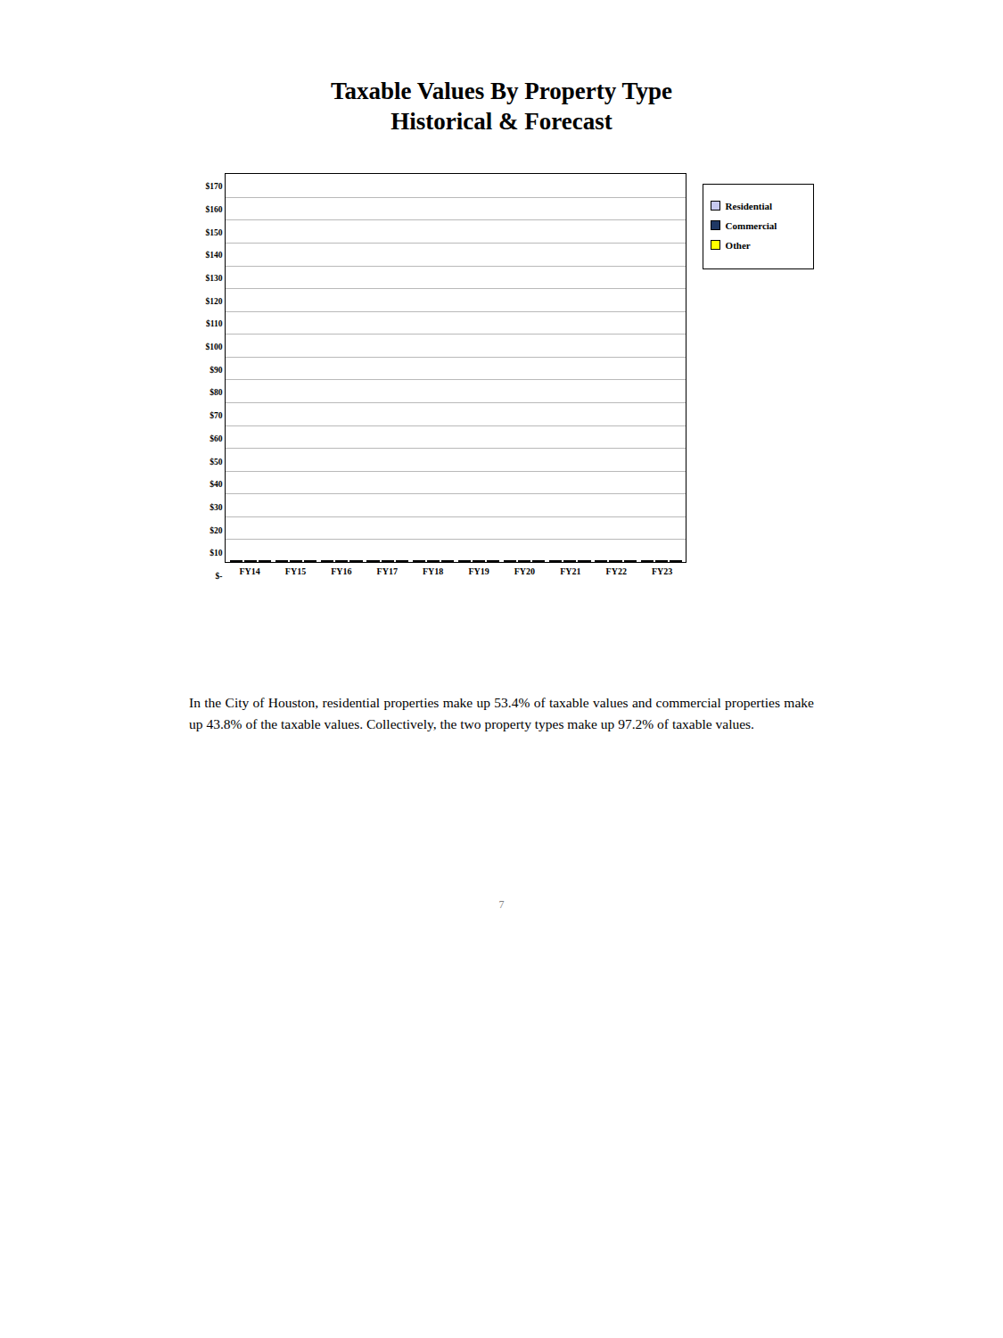Taxable Values By Property Type
Historical & Forecast
| $170 $160 $150 $140 $130 $120 $110 $100 $90 $80 $70 $60 $50 $40 $30 $20 $10 $- | FY14 FY15 FY16 FY17 FY18 FY19 FY20 FY21 FY22 FY23 |
Residential
Commercial
Other
In the City of Houston, residential properties make up 53.4% of taxable values and commercial properties make up 43.8% of the taxable values. Collectively, the two property types make up 97.2% of taxable values.
7